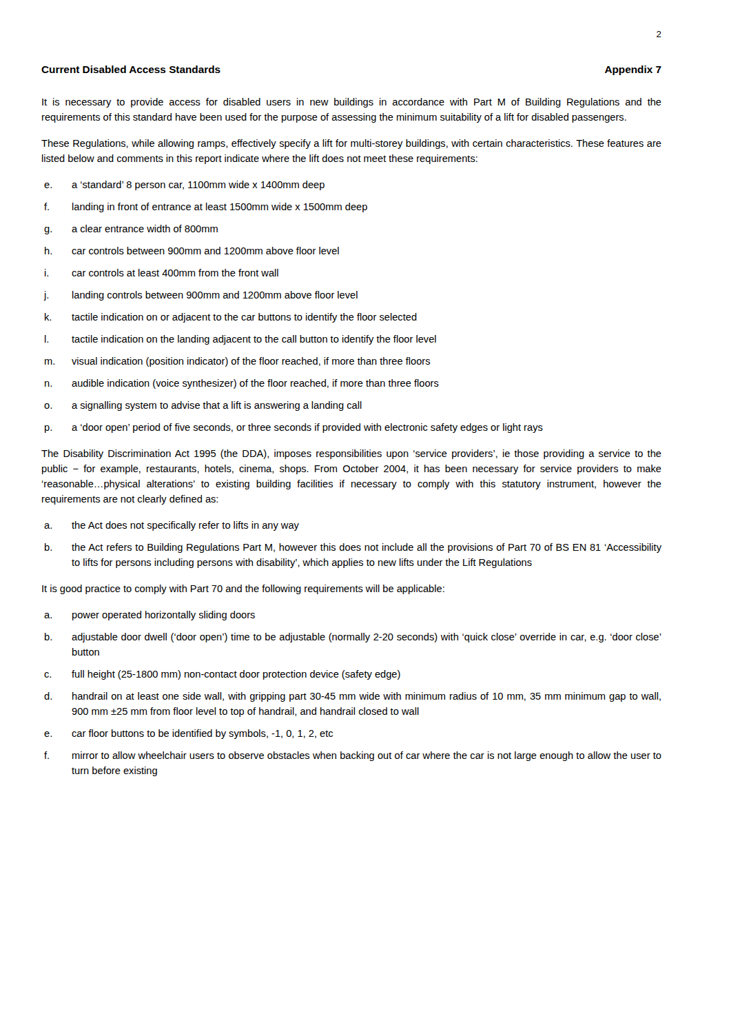2
Current Disabled Access Standards Appendix 7
It is necessary to provide access for disabled users in new buildings in accordance with Part M of Building Regulations and the requirements of this standard have been used for the purpose of assessing the minimum suitability of a lift for disabled passengers.
These Regulations, while allowing ramps, effectively specify a lift for multi-storey buildings, with certain characteristics. These features are listed below and comments in this report indicate where the lift does not meet these requirements:
e. a ‘standard’ 8 person car, 1100mm wide x 1400mm deep
f. landing in front of entrance at least 1500mm wide x 1500mm deep
g. a clear entrance width of 800mm
h. car controls between 900mm and 1200mm above floor level
i. car controls at least 400mm from the front wall
j. landing controls between 900mm and 1200mm above floor level
k. tactile indication on or adjacent to the car buttons to identify the floor selected
l. tactile indication on the landing adjacent to the call button to identify the floor level
m. visual indication (position indicator) of the floor reached, if more than three floors
n. audible indication (voice synthesizer) of the floor reached, if more than three floors
o. a signalling system to advise that a lift is answering a landing call
p. a ‘door open’ period of five seconds, or three seconds if provided with electronic safety edges or light rays
The Disability Discrimination Act 1995 (the DDA), imposes responsibilities upon ‘service providers’, ie those providing a service to the public − for example, restaurants, hotels, cinema, shops. From October 2004, it has been necessary for service providers to make ‘reasonable…physical alterations’ to existing building facilities if necessary to comply with this statutory instrument, however the requirements are not clearly defined as:
a. the Act does not specifically refer to lifts in any way
b. the Act refers to Building Regulations Part M, however this does not include all the provisions of Part 70 of BS EN 81 ‘Accessibility to lifts for persons including persons with disability’, which applies to new lifts under the Lift Regulations
It is good practice to comply with Part 70 and the following requirements will be applicable:
a. power operated horizontally sliding doors
b. adjustable door dwell (‘door open’) time to be adjustable (normally 2-20 seconds) with ‘quick close’ override in car, e.g. ‘door close’ button
c. full height (25-1800 mm) non-contact door protection device (safety edge)
d. handrail on at least one side wall, with gripping part 30-45 mm wide with minimum radius of 10 mm, 35 mm minimum gap to wall, 900 mm ±25 mm from floor level to top of handrail, and handrail closed to wall
e. car floor buttons to be identified by symbols, -1, 0, 1, 2, etc
f. mirror to allow wheelchair users to observe obstacles when backing out of car where the car is not large enough to allow the user to turn before existing